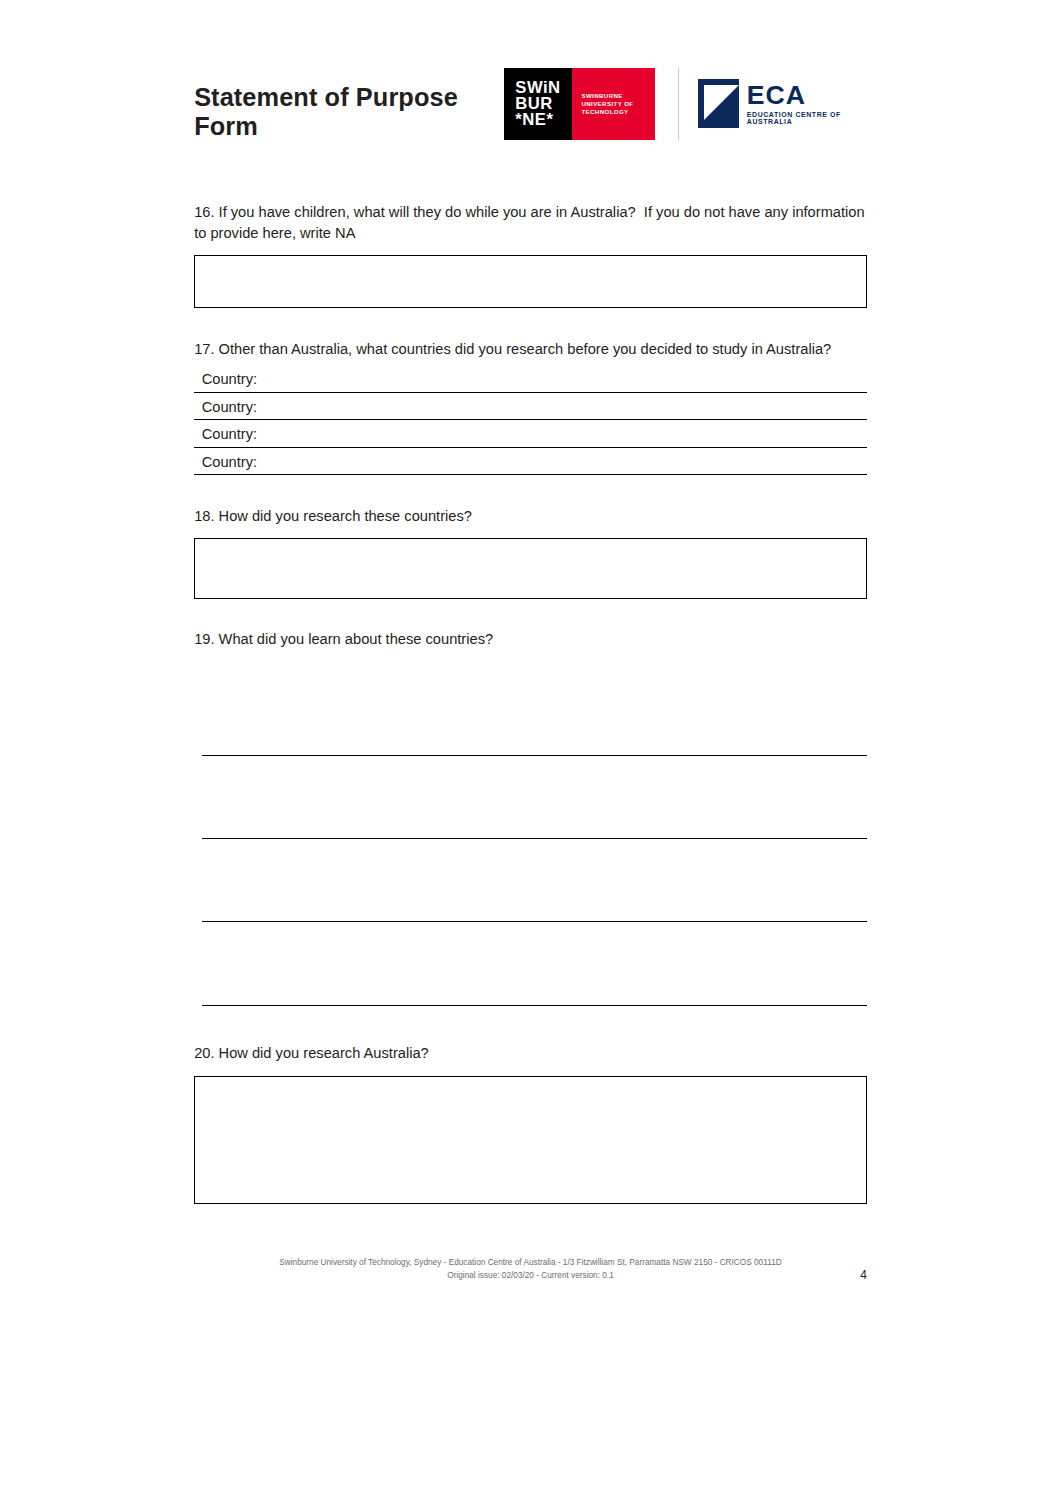Statement of Purpose Form
SWiN BUR *NE*
Swinburne University of Technology
ECA
Education Centre of Australia
16. If you have children, what will they do while you are in Australia? If you do not have any information to provide here, write NA
17. Other than Australia, what countries did you research before you decided to study in Australia?
Country:
Country:
Country:
Country:
18. How did you research these countries?
19. What did you learn about these countries?
20. How did you research Australia?
Swinburne University of Technology, Sydney - Education Centre of Australia - 1/3 Fitzwilliam St, Parramatta NSW 2150 - CRICOS 00111D
Original issue: 02/03/20 - Current version: 0.1
4